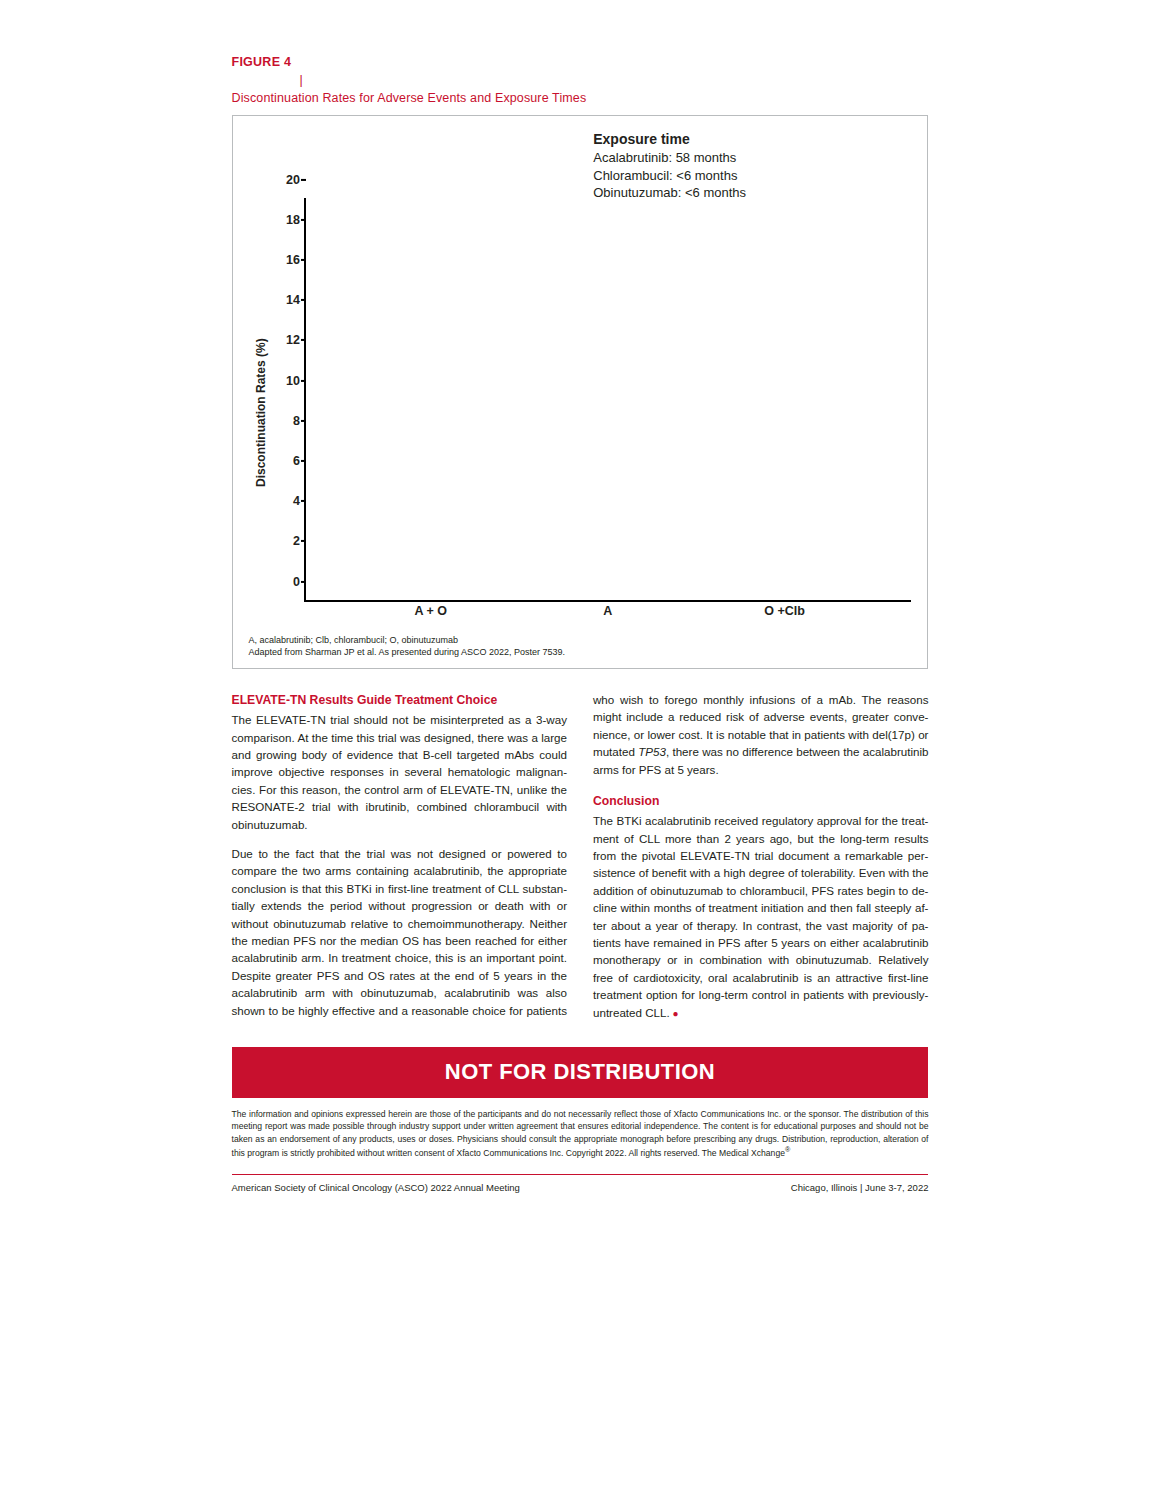FIGURE 4|Discontinuation Rates for Adverse Events and Exposure Times
Exposure time
Acalabrutinib: 58 months
Chlorambucil: <6 months
Obinutuzumab: <6 months
Discontinuation Rates (%)
20
18
16
14
12
10
8
6
4
2
0
17.3
15.6
14.1
A + O A O +Clb
A, acalabrutinib; Clb, chlorambucil; O, obinutuzumab
Adapted from Sharman JP et al. As presented during ASCO 2022, Poster 7539.
ELEVATE-TN Results Guide Treatment Choice
The ELEVATE-TN trial should not be misinterpreted as a 3-way comparison. At the time this trial was designed, there was a large and growing body of evidence that B-cell targeted mAbs could improve objective responses in several hematologic malignancies. For this reason, the control arm of ELEVATE-TN, unlike the RESONATE-2 trial with ibrutinib, combined chlorambucil with obinutuzumab.
Due to the fact that the trial was not designed or powered to compare the two arms containing acalabrutinib, the appropriate conclusion is that this BTKi in first-line treatment of CLL substantially extends the period without progression or death with or without obinutuzumab relative to chemoimmunotherapy. Neither the median PFS nor the median OS has been reached for either acalabrutinib arm. In treatment choice, this is an important point. Despite greater PFS and OS rates at the end of 5 years in the acalabrutinib arm with obinutuzumab, acalabrutinib was also shown to be highly effective and a reasonable choice for patients who wish to forego monthly infusions of a mAb. The reasons might include a reduced risk of adverse events, greater convenience, or lower cost. It is notable that in patients with del(17p) or mutated TP53, there was no difference between the acalabrutinib arms for PFS at 5 years.
Conclusion
The BTKi acalabrutinib received regulatory approval for the treatment of CLL more than 2 years ago, but the long-term results from the pivotal ELEVATE-TN trial document a remarkable persistence of benefit with a high degree of tolerability. Even with the addition of obinutuzumab to chlorambucil, PFS rates begin to decline within months of treatment initiation and then fall steeply after about a year of therapy. In contrast, the vast majority of patients have remained in PFS after 5 years on either acalabrutinib monotherapy or in combination with obinutuzumab. Relatively free of cardiotoxicity, oral acalabrutinib is an attractive first-line treatment option for long-term control in patients with previously-untreated CLL.
NOT FOR DISTRIBUTION
The information and opinions expressed herein are those of the participants and do not necessarily reflect those of Xfacto Communications Inc. or the sponsor. The distribution of this meeting report was made possible through industry support under written agreement that ensures editorial independence. The content is for educational purposes and should not be taken as an endorsement of any products, uses or doses. Physicians should consult the appropriate monograph before prescribing any drugs. Distribution, reproduction, alteration of this program is strictly prohibited without written consent of Xfacto Communications Inc. Copyright 2022. All rights reserved. The Medical Xchange®
American Society of Clinical Oncology (ASCO) 2022 Annual Meeting Chicago, Illinois | June 3-7, 2022